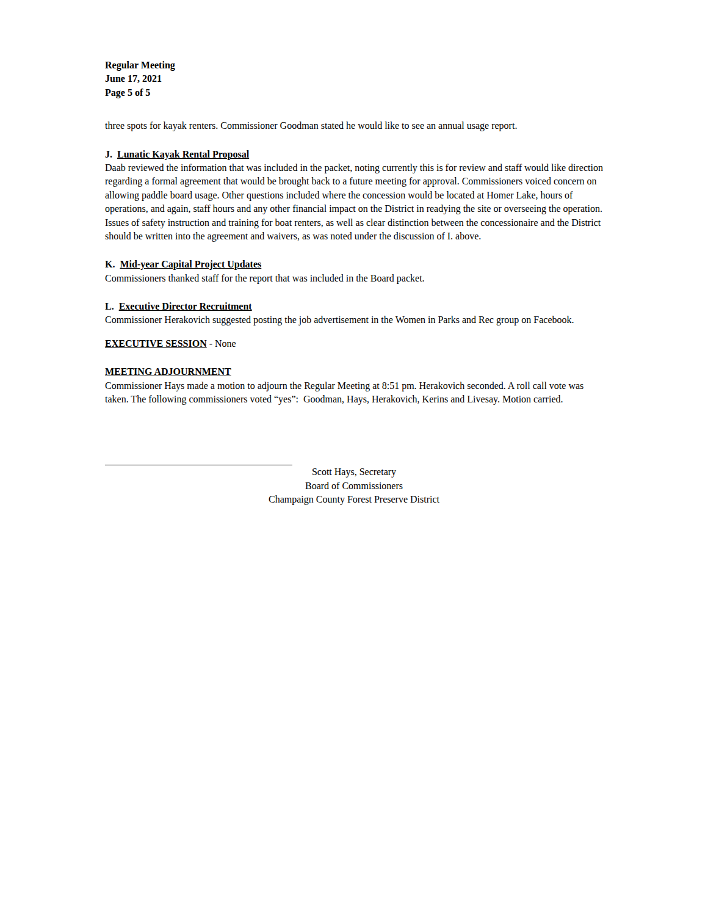Regular Meeting
June 17, 2021
Page 5 of 5
three spots for kayak renters. Commissioner Goodman stated he would like to see an annual usage report.
J. Lunatic Kayak Rental Proposal
Daab reviewed the information that was included in the packet, noting currently this is for review and staff would like direction regarding a formal agreement that would be brought back to a future meeting for approval. Commissioners voiced concern on allowing paddle board usage. Other questions included where the concession would be located at Homer Lake, hours of operations, and again, staff hours and any other financial impact on the District in readying the site or overseeing the operation. Issues of safety instruction and training for boat renters, as well as clear distinction between the concessionaire and the District should be written into the agreement and waivers, as was noted under the discussion of I. above.
K. Mid-year Capital Project Updates
Commissioners thanked staff for the report that was included in the Board packet.
L. Executive Director Recruitment
Commissioner Herakovich suggested posting the job advertisement in the Women in Parks and Rec group on Facebook.
EXECUTIVE SESSION - None
MEETING ADJOURNMENT
Commissioner Hays made a motion to adjourn the Regular Meeting at 8:51 pm. Herakovich seconded. A roll call vote was taken. The following commissioners voted “yes”: Goodman, Hays, Herakovich, Kerins and Livesay. Motion carried.
Scott Hays, Secretary
Board of Commissioners
Champaign County Forest Preserve District